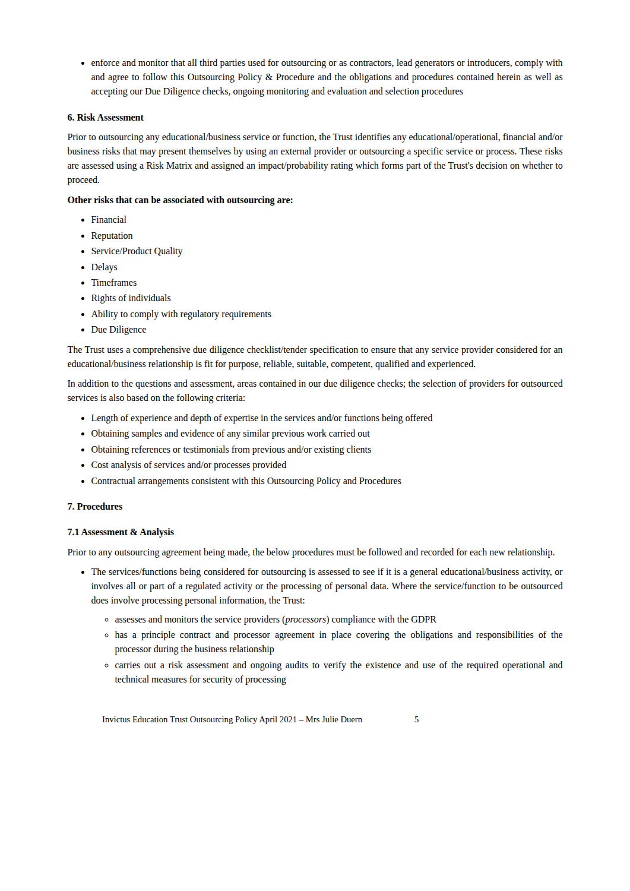enforce and monitor that all third parties used for outsourcing or as contractors, lead generators or introducers, comply with and agree to follow this Outsourcing Policy & Procedure and the obligations and procedures contained herein as well as accepting our Due Diligence checks, ongoing monitoring and evaluation and selection procedures
6. Risk Assessment
Prior to outsourcing any educational/business service or function, the Trust identifies any educational/operational, financial and/or business risks that may present themselves by using an external provider or outsourcing a specific service or process. These risks are assessed using a Risk Matrix and assigned an impact/probability rating which forms part of the Trust's decision on whether to proceed.
Other risks that can be associated with outsourcing are:
Financial
Reputation
Service/Product Quality
Delays
Timeframes
Rights of individuals
Ability to comply with regulatory requirements
Due Diligence
The Trust uses a comprehensive due diligence checklist/tender specification to ensure that any service provider considered for an educational/business relationship is fit for purpose, reliable, suitable, competent, qualified and experienced.
In addition to the questions and assessment, areas contained in our due diligence checks; the selection of providers for outsourced services is also based on the following criteria:
Length of experience and depth of expertise in the services and/or functions being offered
Obtaining samples and evidence of any similar previous work carried out
Obtaining references or testimonials from previous and/or existing clients
Cost analysis of services and/or processes provided
Contractual arrangements consistent with this Outsourcing Policy and Procedures
7. Procedures
7.1 Assessment & Analysis
Prior to any outsourcing agreement being made, the below procedures must be followed and recorded for each new relationship.
The services/functions being considered for outsourcing is assessed to see if it is a general educational/business activity, or involves all or part of a regulated activity or the processing of personal data. Where the service/function to be outsourced does involve processing personal information, the Trust:
assesses and monitors the service providers (processors) compliance with the GDPR
has a principle contract and processor agreement in place covering the obligations and responsibilities of the processor during the business relationship
carries out a risk assessment and ongoing audits to verify the existence and use of the required operational and technical measures for security of processing
Invictus Education Trust Outsourcing Policy April 2021 – Mrs Julie Duern5